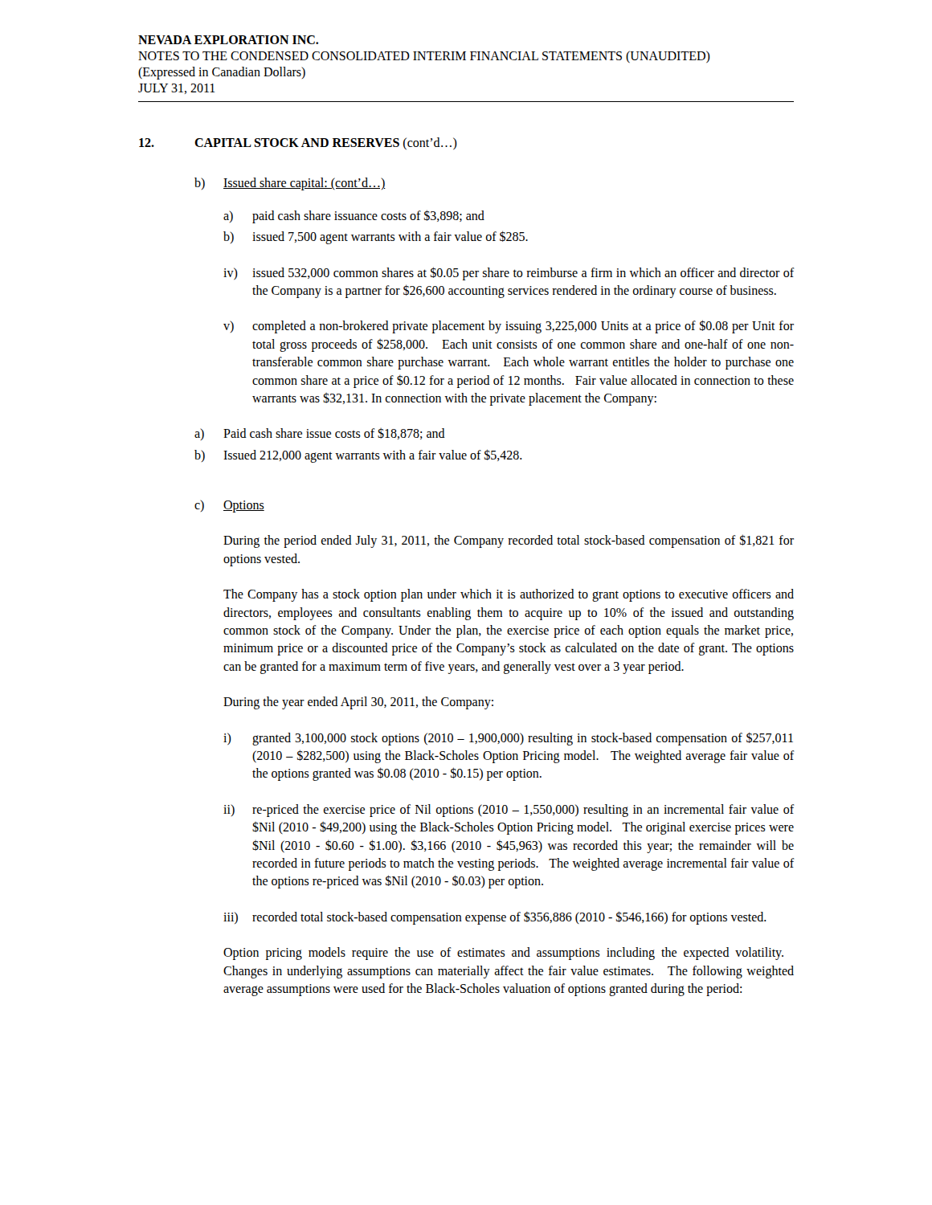NEVADA EXPLORATION INC.
NOTES TO THE CONDENSED CONSOLIDATED INTERIM FINANCIAL STATEMENTS (UNAUDITED)
(Expressed in Canadian Dollars)
JULY 31, 2011
12.
CAPITAL STOCK AND RESERVES (cont’d…)
b) Issued share capital: (cont’d…)
a) paid cash share issuance costs of $3,898; and
b) issued 7,500 agent warrants with a fair value of $285.
iv) issued 532,000 common shares at $0.05 per share to reimburse a firm in which an officer and director of the Company is a partner for $26,600 accounting services rendered in the ordinary course of business.
v) completed a non-brokered private placement by issuing 3,225,000 Units at a price of $0.08 per Unit for total gross proceeds of $258,000. Each unit consists of one common share and one-half of one non-transferable common share purchase warrant. Each whole warrant entitles the holder to purchase one common share at a price of $0.12 for a period of 12 months. Fair value allocated in connection to these warrants was $32,131. In connection with the private placement the Company:
a) Paid cash share issue costs of $18,878; and
b) Issued 212,000 agent warrants with a fair value of $5,428.
c) Options
During the period ended July 31, 2011, the Company recorded total stock-based compensation of $1,821 for options vested.
The Company has a stock option plan under which it is authorized to grant options to executive officers and directors, employees and consultants enabling them to acquire up to 10% of the issued and outstanding common stock of the Company. Under the plan, the exercise price of each option equals the market price, minimum price or a discounted price of the Company’s stock as calculated on the date of grant. The options can be granted for a maximum term of five years, and generally vest over a 3 year period.
During the year ended April 30, 2011, the Company:
i) granted 3,100,000 stock options (2010 – 1,900,000) resulting in stock-based compensation of $257,011 (2010 – $282,500) using the Black-Scholes Option Pricing model. The weighted average fair value of the options granted was $0.08 (2010 - $0.15) per option.
ii) re-priced the exercise price of Nil options (2010 – 1,550,000) resulting in an incremental fair value of $Nil (2010 - $49,200) using the Black-Scholes Option Pricing model. The original exercise prices were $Nil (2010 - $0.60 - $1.00). $3,166 (2010 - $45,963) was recorded this year; the remainder will be recorded in future periods to match the vesting periods. The weighted average incremental fair value of the options re-priced was $Nil (2010 - $0.03) per option.
iii) recorded total stock-based compensation expense of $356,886 (2010 - $546,166) for options vested.
Option pricing models require the use of estimates and assumptions including the expected volatility. Changes in underlying assumptions can materially affect the fair value estimates. The following weighted average assumptions were used for the Black-Scholes valuation of options granted during the period: